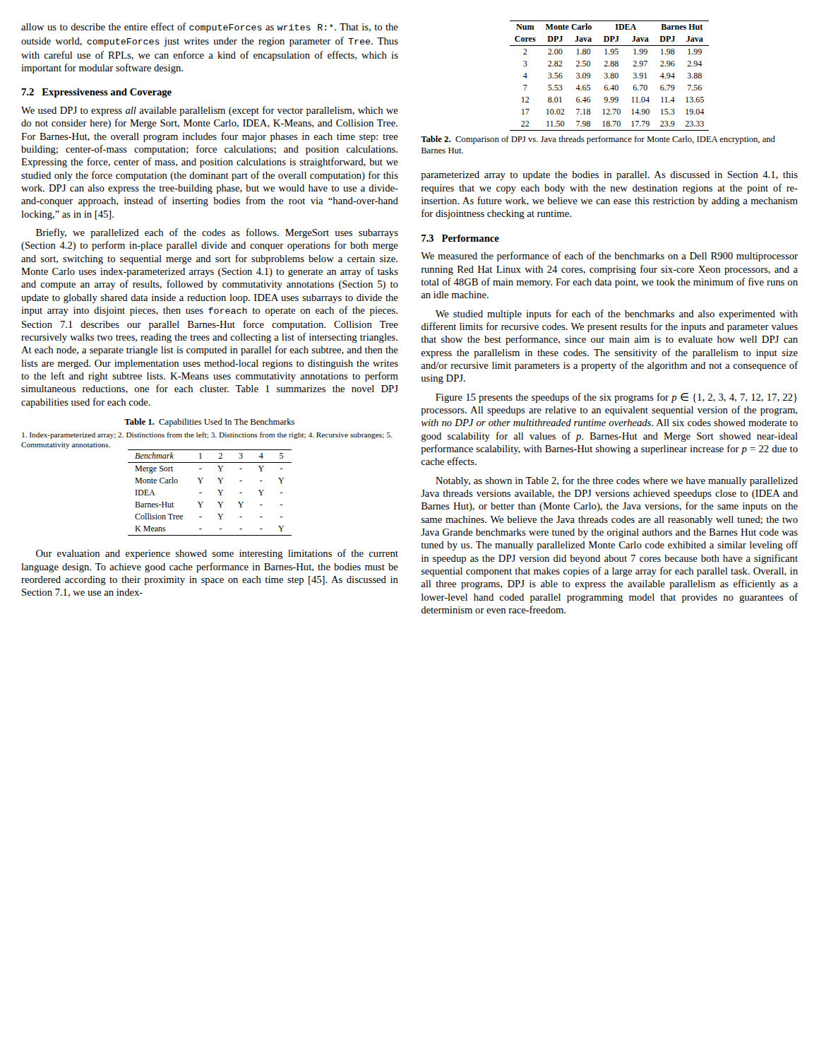allow us to describe the entire effect of computeForces as writes R:*. That is, to the outside world, computeForces just writes under the region parameter of Tree. Thus with careful use of RPLs, we can enforce a kind of encapsulation of effects, which is important for modular software design.
7.2 Expressiveness and Coverage
We used DPJ to express all available parallelism (except for vector parallelism, which we do not consider here) for Merge Sort, Monte Carlo, IDEA, K-Means, and Collision Tree. For Barnes-Hut, the overall program includes four major phases in each time step: tree building; center-of-mass computation; force calculations; and position calculations. Expressing the force, center of mass, and position calculations is straightforward, but we studied only the force computation (the dominant part of the overall computation) for this work. DPJ can also express the tree-building phase, but we would have to use a divide-and-conquer approach, instead of inserting bodies from the root via “hand-over-hand locking,” as in in [45].
Briefly, we parallelized each of the codes as follows. MergeSort uses subarrays (Section 4.2) to perform in-place parallel divide and conquer operations for both merge and sort, switching to sequential merge and sort for subproblems below a certain size. Monte Carlo uses index-parameterized arrays (Section 4.1) to generate an array of tasks and compute an array of results, followed by commutativity annotations (Section 5) to update to globally shared data inside a reduction loop. IDEA uses subarrays to divide the input array into disjoint pieces, then uses foreach to operate on each of the pieces. Section 7.1 describes our parallel Barnes-Hut force computation. Collision Tree recursively walks two trees, reading the trees and collecting a list of intersecting triangles. At each node, a separate triangle list is computed in parallel for each subtree, and then the lists are merged. Our implementation uses method-local regions to distinguish the writes to the left and right subtree lists. K-Means uses commutativity annotations to perform simultaneous reductions, one for each cluster. Table 1 summarizes the novel DPJ capabilities used for each code.
Table 1. Capabilities Used In The Benchmarks
1. Index-parameterized array; 2. Distinctions from the left; 3. Distinctions from the right; 4. Recursive subranges; 5. Commutativity annotations.
| Benchmark | 1 | 2 | 3 | 4 | 5 |
| --- | --- | --- | --- | --- | --- |
| Merge Sort | - | Y | - | Y | - |
| Monte Carlo | Y | Y | - | - | Y |
| IDEA | - | Y | - | Y | - |
| Barnes-Hut | Y | Y | Y | - | - |
| Collision Tree | - | Y | - | - | - |
| K Means | - | - | - | - | Y |
Our evaluation and experience showed some interesting limitations of the current language design. To achieve good cache performance in Barnes-Hut, the bodies must be reordered according to their proximity in space on each time step [45]. As discussed in Section 7.1, we use an index-
| Num | Monte Carlo | IDEA | Barnes Hut |
| --- | --- | --- | --- |
| Cores | DPJ | Java | DPJ | Java | DPJ | Java |
| 2 | 2.00 | 1.80 | 1.95 | 1.99 | 1.98 | 1.99 |
| 3 | 2.82 | 2.50 | 2.88 | 2.97 | 2.96 | 2.94 |
| 4 | 3.56 | 3.09 | 3.80 | 3.91 | 4.94 | 3.88 |
| 7 | 5.53 | 4.65 | 6.40 | 6.70 | 6.79 | 7.56 |
| 12 | 8.01 | 6.46 | 9.99 | 11.04 | 11.4 | 13.65 |
| 17 | 10.02 | 7.18 | 12.70 | 14.90 | 15.3 | 19.04 |
| 22 | 11.50 | 7.98 | 18.70 | 17.79 | 23.9 | 23.33 |
Table 2. Comparison of DPJ vs. Java threads performance for Monte Carlo, IDEA encryption, and Barnes Hut.
parameterized array to update the bodies in parallel. As discussed in Section 4.1, this requires that we copy each body with the new destination regions at the point of re-insertion. As future work, we believe we can ease this restriction by adding a mechanism for disjointness checking at runtime.
7.3 Performance
We measured the performance of each of the benchmarks on a Dell R900 multiprocessor running Red Hat Linux with 24 cores, comprising four six-core Xeon processors, and a total of 48GB of main memory. For each data point, we took the minimum of five runs on an idle machine.
We studied multiple inputs for each of the benchmarks and also experimented with different limits for recursive codes. We present results for the inputs and parameter values that show the best performance, since our main aim is to evaluate how well DPJ can express the parallelism in these codes. The sensitivity of the parallelism to input size and/or recursive limit parameters is a property of the algorithm and not a consequence of using DPJ.
Figure 15 presents the speedups of the six programs for p ∈ {1, 2, 3, 4, 7, 12, 17, 22} processors. All speedups are relative to an equivalent sequential version of the program, with no DPJ or other multithreaded runtime overheads. All six codes showed moderate to good scalability for all values of p. Barnes-Hut and Merge Sort showed near-ideal performance scalability, with Barnes-Hut showing a superlinear increase for p = 22 due to cache effects.
Notably, as shown in Table 2, for the three codes where we have manually parallelized Java threads versions available, the DPJ versions achieved speedups close to (IDEA and Barnes Hut), or better than (Monte Carlo), the Java versions, for the same inputs on the same machines. We believe the Java threads codes are all reasonably well tuned; the two Java Grande benchmarks were tuned by the original authors and the Barnes Hut code was tuned by us. The manually parallelized Monte Carlo code exhibited a similar leveling off in speedup as the DPJ version did beyond about 7 cores because both have a significant sequential component that makes copies of a large array for each parallel task. Overall, in all three programs, DPJ is able to express the available parallelism as efficiently as a lower-level hand coded parallel programming model that provides no guarantees of determinism or even race-freedom.